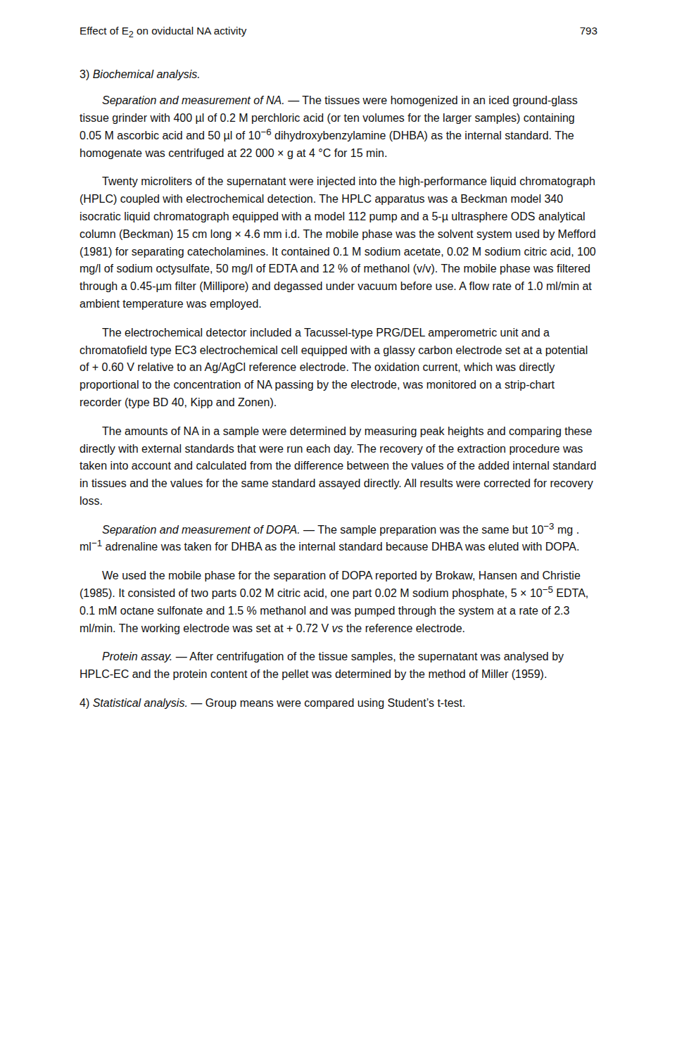Effect of E2 on oviductal NA activity 793
3) Biochemical analysis.
Separation and measurement of NA. — The tissues were homogenized in an iced ground-glass tissue grinder with 400 µl of 0.2 M perchloric acid (or ten volumes for the larger samples) containing 0.05 M ascorbic acid and 50 µl of 10−6 dihydroxybenzylamine (DHBA) as the internal standard. The homogenate was centrifuged at 22 000 × g at 4 °C for 15 min.
Twenty microliters of the supernatant were injected into the high-performance liquid chromatograph (HPLC) coupled with electrochemical detection. The HPLC apparatus was a Beckman model 340 isocratic liquid chromatograph equipped with a model 112 pump and a 5-µ ultrasphere ODS analytical column (Beckman) 15 cm long × 4.6 mm i.d. The mobile phase was the solvent system used by Mefford (1981) for separating catecholamines. It contained 0.1 M sodium acetate, 0.02 M sodium citric acid, 100 mg/l of sodium octysulfate, 50 mg/l of EDTA and 12 % of methanol (v/v). The mobile phase was filtered through a 0.45-µm filter (Millipore) and degassed under vacuum before use. A flow rate of 1.0 ml/min at ambient temperature was employed.
The electrochemical detector included a Tacussel-type PRG/DEL amperometric unit and a chromatofield type EC3 electrochemical cell equipped with a glassy carbon electrode set at a potential of + 0.60 V relative to an Ag/AgCl reference electrode. The oxidation current, which was directly proportional to the concentration of NA passing by the electrode, was monitored on a strip-chart recorder (type BD 40, Kipp and Zonen).
The amounts of NA in a sample were determined by measuring peak heights and comparing these directly with external standards that were run each day. The recovery of the extraction procedure was taken into account and calculated from the difference between the values of the added internal standard in tissues and the values for the same standard assayed directly. All results were corrected for recovery loss.
Separation and measurement of DOPA. — The sample preparation was the same but 10−3 mg . ml−1 adrenaline was taken for DHBA as the internal standard because DHBA was eluted with DOPA.
We used the mobile phase for the separation of DOPA reported by Brokaw, Hansen and Christie (1985). It consisted of two parts 0.02 M citric acid, one part 0.02 M sodium phosphate, 5 × 10−5 EDTA, 0.1 mM octane sulfonate and 1.5 % methanol and was pumped through the system at a rate of 2.3 ml/min. The working electrode was set at + 0.72 V vs the reference electrode.
Protein assay. — After centrifugation of the tissue samples, the supernatant was analysed by HPLC-EC and the protein content of the pellet was determined by the method of Miller (1959).
4) Statistical analysis. — Group means were compared using Student’s t-test.